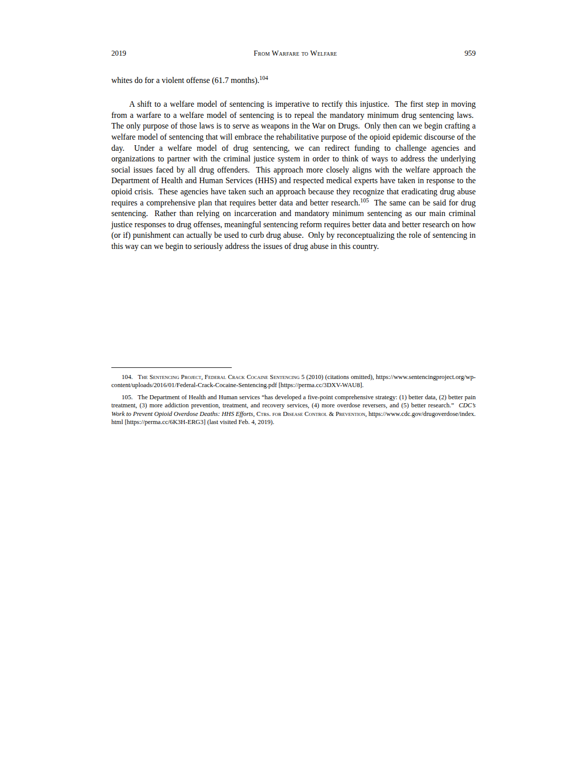2019 From Warfare to Welfare 959
whites do for a violent offense (61.7 months).104
A shift to a welfare model of sentencing is imperative to rectify this injustice. The first step in moving from a warfare to a welfare model of sentencing is to repeal the mandatory minimum drug sentencing laws. The only purpose of those laws is to serve as weapons in the War on Drugs. Only then can we begin crafting a welfare model of sentencing that will embrace the rehabilitative purpose of the opioid epidemic discourse of the day. Under a welfare model of drug sentencing, we can redirect funding to challenge agencies and organizations to partner with the criminal justice system in order to think of ways to address the underlying social issues faced by all drug offenders. This approach more closely aligns with the welfare approach the Department of Health and Human Services (HHS) and respected medical experts have taken in response to the opioid crisis. These agencies have taken such an approach because they recognize that eradicating drug abuse requires a comprehensive plan that requires better data and better research.105 The same can be said for drug sentencing. Rather than relying on incarceration and mandatory minimum sentencing as our main criminal justice responses to drug offenses, meaningful sentencing reform requires better data and better research on how (or if) punishment can actually be used to curb drug abuse. Only by reconceptualizing the role of sentencing in this way can we begin to seriously address the issues of drug abuse in this country.
104. The Sentencing Project, Federal Crack Cocaine Sentencing 5 (2010) (citations omitted), https://www.sentencingproject.org/wp-content/uploads/2016/01/Federal-Crack-Cocaine-Sentencing.pdf [https://perma.cc/3DXV-WAU8].
105. The Department of Health and Human services “has developed a five-point comprehensive strategy: (1) better data, (2) better pain treatment, (3) more addiction prevention, treatment, and recovery services, (4) more overdose reversers, and (5) better research.” CDC’s Work to Prevent Opioid Overdose Deaths: HHS Efforts, Ctrs. for Disease Control & Prevention, https://www.cdc.gov/drugoverdose/index.html [https://perma.cc/6K3H-ERG3] (last visited Feb. 4, 2019).